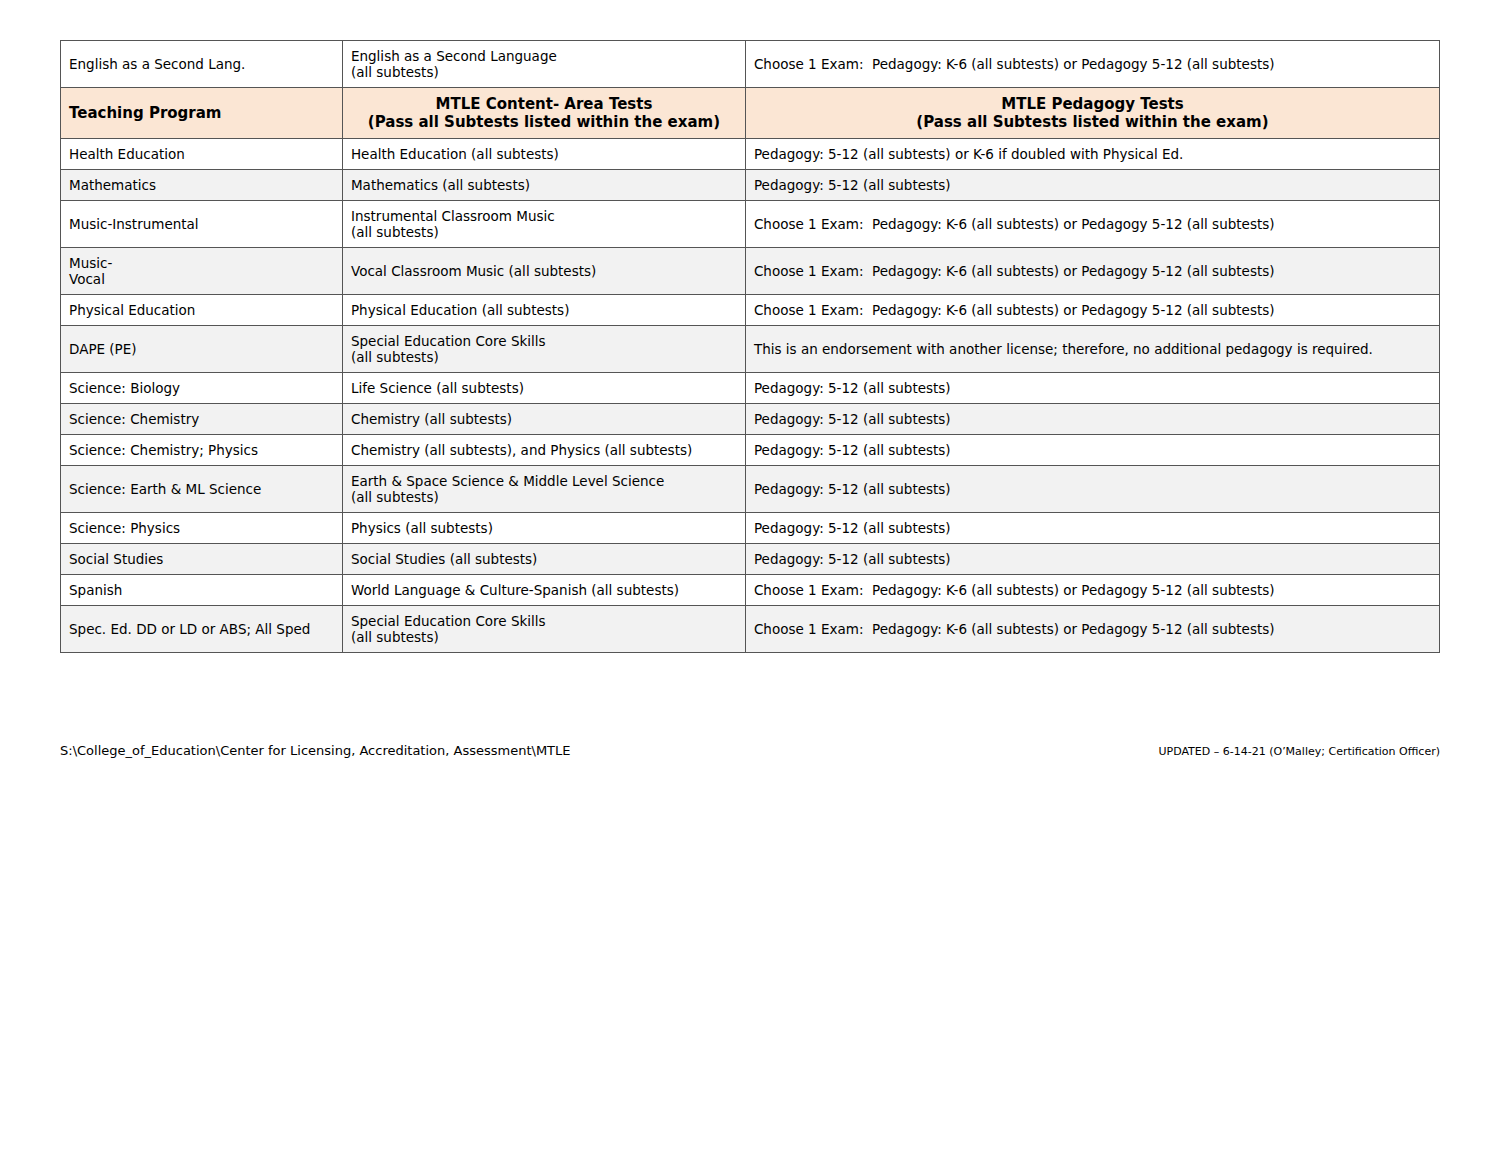| English as a Second Lang. | English as a Second Language (all subtests) | Choose 1 Exam: Pedagogy: K-6 (all subtests) or Pedagogy 5-12 (all subtests) |
| Teaching Program | MTLE Content- Area Tests (Pass all Subtests listed within the exam) | MTLE Pedagogy Tests (Pass all Subtests listed within the exam) |
| Health Education | Health Education (all subtests) | Pedagogy: 5-12 (all subtests) or K-6 if doubled with Physical Ed. |
| Mathematics | Mathematics (all subtests) | Pedagogy: 5-12 (all subtests) |
| Music-Instrumental | Instrumental Classroom Music (all subtests) | Choose 1 Exam: Pedagogy: K-6 (all subtests) or Pedagogy 5-12 (all subtests) |
| Music- Vocal | Vocal Classroom Music (all subtests) | Choose 1 Exam: Pedagogy: K-6 (all subtests) or Pedagogy 5-12 (all subtests) |
| Physical Education | Physical Education (all subtests) | Choose 1 Exam: Pedagogy: K-6 (all subtests) or Pedagogy 5-12 (all subtests) |
| DAPE (PE) | Special Education Core Skills (all subtests) | This is an endorsement with another license; therefore, no additional pedagogy is required. |
| Science: Biology | Life Science (all subtests) | Pedagogy: 5-12 (all subtests) |
| Science: Chemistry | Chemistry (all subtests) | Pedagogy: 5-12 (all subtests) |
| Science: Chemistry; Physics | Chemistry (all subtests), and Physics (all subtests) | Pedagogy: 5-12 (all subtests) |
| Science: Earth & ML Science | Earth & Space Science & Middle Level Science (all subtests) | Pedagogy: 5-12 (all subtests) |
| Science: Physics | Physics (all subtests) | Pedagogy: 5-12 (all subtests) |
| Social Studies | Social Studies (all subtests) | Pedagogy: 5-12 (all subtests) |
| Spanish | World Language & Culture-Spanish (all subtests) | Choose 1 Exam: Pedagogy: K-6 (all subtests) or Pedagogy 5-12 (all subtests) |
| Spec. Ed. DD or LD or ABS; All Sped | Special Education Core Skills (all subtests) | Choose 1 Exam: Pedagogy: K-6 (all subtests) or Pedagogy 5-12 (all subtests) |
S:\College_of_Education\Center for Licensing, Accreditation, Assessment\MTLE
UPDATED – 6-14-21 (O’Malley; Certification Officer)